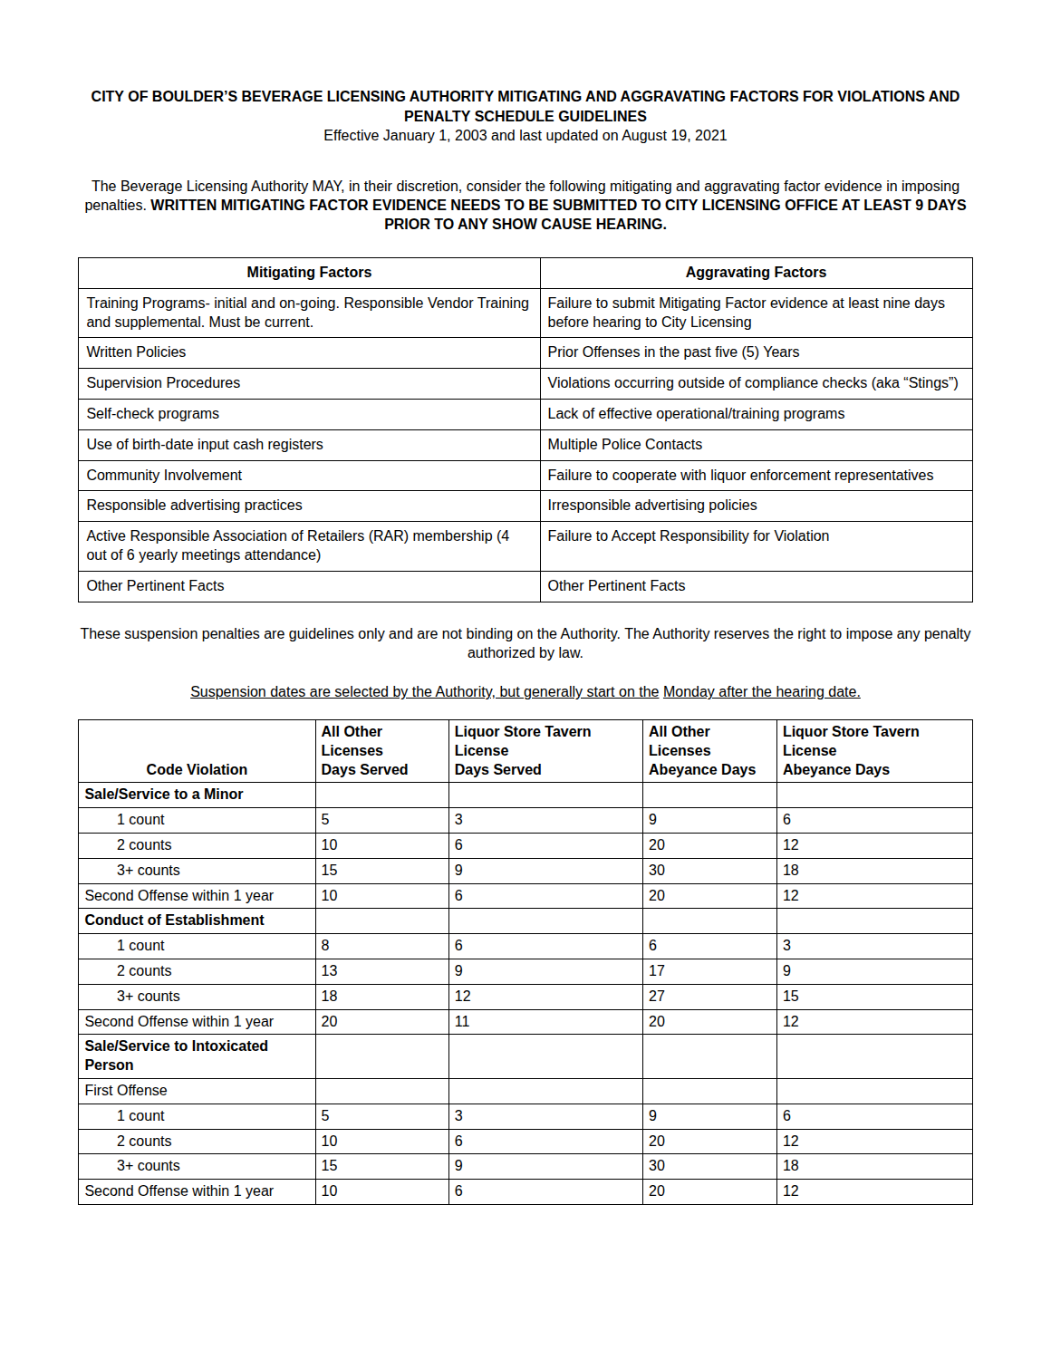CITY OF BOULDER’S BEVERAGE LICENSING AUTHORITY MITIGATING AND AGGRAVATING FACTORS FOR VIOLATIONS AND PENALTY SCHEDULE GUIDELINES Effective January 1, 2003 and last updated on August 19, 2021
The Beverage Licensing Authority MAY, in their discretion, consider the following mitigating and aggravating factor evidence in imposing penalties. WRITTEN MITIGATING FACTOR EVIDENCE NEEDS TO BE SUBMITTED TO CITY LICENSING OFFICE AT LEAST 9 DAYS PRIOR TO ANY SHOW CAUSE HEARING.
| Mitigating Factors | Aggravating Factors |
| --- | --- |
| Training Programs- initial and on-going. Responsible Vendor Training and supplemental. Must be current. | Failure to submit Mitigating Factor evidence at least nine days before hearing to City Licensing |
| Written Policies | Prior Offenses in the past five (5) Years |
| Supervision Procedures | Violations occurring outside of compliance checks (aka “Stings”) |
| Self-check programs | Lack of effective operational/training programs |
| Use of birth-date input cash registers | Multiple Police Contacts |
| Community Involvement | Failure to cooperate with liquor enforcement representatives |
| Responsible advertising practices | Irresponsible advertising policies |
| Active Responsible Association of Retailers (RAR) membership (4 out of 6 yearly meetings attendance) | Failure to Accept Responsibility for Violation |
| Other Pertinent Facts | Other Pertinent Facts |
These suspension penalties are guidelines only and are not binding on the Authority. The Authority reserves the right to impose any penalty authorized by law.
Suspension dates are selected by the Authority, but generally start on the Monday after the hearing date.
| Code Violation | All Other Licenses Days Served | Liquor Store Tavern License Days Served | All Other Licenses Abeyance Days | Liquor Store Tavern License Abeyance Days |
| --- | --- | --- | --- | --- |
| Sale/Service to a Minor | | | | |
| 1 count | 5 | 3 | 9 | 6 |
| 2 counts | 10 | 6 | 20 | 12 |
| 3+ counts | 15 | 9 | 30 | 18 |
| Second Offense within 1 year | 10 | 6 | 20 | 12 |
| Conduct of Establishment | | | | |
| 1 count | 8 | 6 | 6 | 3 |
| 2 counts | 13 | 9 | 17 | 9 |
| 3+ counts | 18 | 12 | 27 | 15 |
| Second Offense within 1 year | 20 | 11 | 20 | 12 |
| Sale/Service to Intoxicated Person | | | | |
| First Offense | | | | |
| 1 count | 5 | 3 | 9 | 6 |
| 2 counts | 10 | 6 | 20 | 12 |
| 3+ counts | 15 | 9 | 30 | 18 |
| Second Offense within 1 year | 10 | 6 | 20 | 12 |